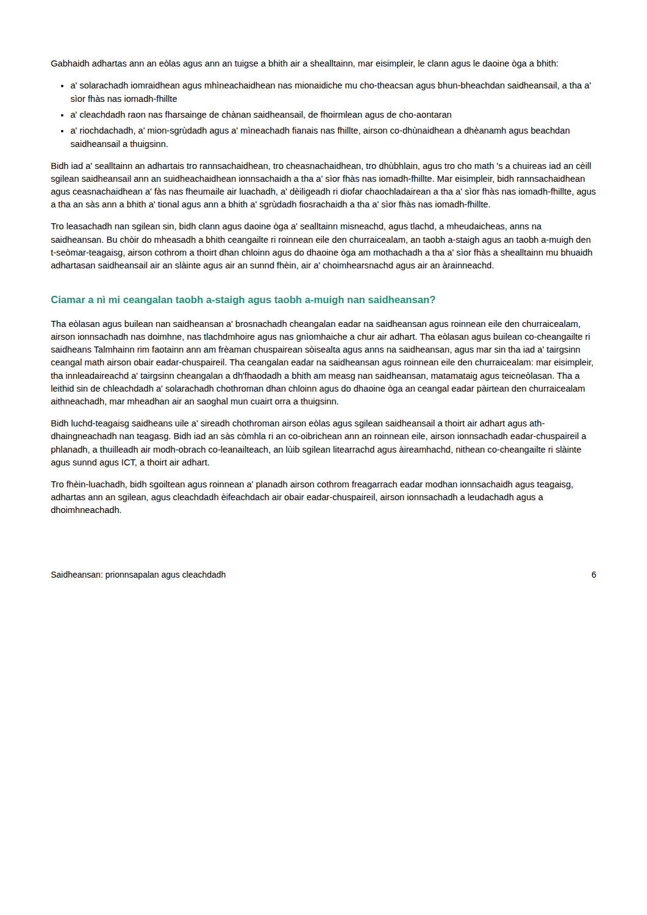Gabhaidh adhartas ann an eòlas agus ann an tuigse a bhith air a shealltainn, mar eisimpleir, le clann agus le daoine òga a bhith:
a' solarachadh iomraidhean agus mhìneachaidhean nas mionaidiche mu cho-theacsan agus bhun-bheachdan saidheansail, a tha a' sìor fhàs nas iomadh-fhillte
a' cleachdadh raon nas fharsainge de chànan saidheansail, de fhoirmlean agus de cho-aontaran
a' riochdachadh, a' mion-sgrùdadh agus a' mìneachadh fianais nas fhillte, airson co-dhùnaidhean a dhèanamh agus beachdan saidheansail a thuigsinn.
Bidh iad a' sealltainn an adhartais tro rannsachaidhean, tro cheasnachaidhean, tro dhùbhlain, agus tro cho math 's a chuireas iad an cèill sgilean saidheansail ann an suidheachaidhean ionnsachaidh a tha a' sìor fhàs nas iomadh-fhillte. Mar eisimpleir, bidh rannsachaidhean agus ceasnachaidhean a' fàs nas fheumaile air luachadh, a' dèiligeadh ri diofar chaochladairean a tha a' sìor fhàs nas iomadh-fhillte, agus a tha an sàs ann a bhith a' tional agus ann a bhith a' sgrùdadh fiosrachaidh a tha a' sìor fhàs nas iomadh-fhillte.
Tro leasachadh nan sgilean sin, bidh clann agus daoine òga a' sealltainn misneachd, agus tlachd, a mheudaicheas, anns na saidheansan. Bu chòir do mheasadh a bhith ceangailte ri roinnean eile den churraicealam, an taobh a-staigh agus an taobh a-muigh den t-seòmar-teagaisg, airson cothrom a thoirt dhan chloinn agus do dhaoine òga am mothachadh a tha a' sìor fhàs a shealltainn mu bhuaidh adhartasan saidheansail air an slàinte agus air an sunnd fhèin, air a' choimhearsnachd agus air an àrainneachd.
Ciamar a nì mi ceangalan taobh a-staigh agus taobh a-muigh nan saidheansan?
Tha eòlasan agus builean nan saidheansan a' brosnachadh cheangalan eadar na saidheansan agus roinnean eile den churraicealam, airson ionnsachadh nas doimhne, nas tlachdmhoire agus nas gnìomhaiche a chur air adhart. Tha eòlasan agus builean co-cheangailte ri saidheans Talmhainn rim faotainn ann am frèaman chuspairean sòisealta agus anns na saidheansan, agus mar sin tha iad a' tairgsinn ceangal math airson obair eadar-chuspaireil. Tha ceangalan eadar na saidheansan agus roinnean eile den churraicealam: mar eisimpleir, tha innleadaireachd a' tairgsinn cheangalan a dh'fhaodadh a bhith am measg nan saidheansan, matamataig agus teicneòlasan. Tha a leithid sin de chleachdadh a' solarachadh chothroman dhan chloinn agus do dhaoine òga an ceangal eadar pàirtean den churraicealam aithneachadh, mar mheadhan air an saoghal mun cuairt orra a thuigsinn.
Bidh luchd-teagaisg saidheans uile a' sireadh chothroman airson eòlas agus sgilean saidheansail a thoirt air adhart agus ath-dhaingneachadh nan teagasg. Bidh iad an sàs còmhla ri an co-oibrichean ann an roinnean eile, airson ionnsachadh eadar-chuspaireil a phlanadh, a thuilleadh air modh-obrach co-leanailteach, an lùib sgilean litearrachd agus àireamhachd, nithean co-cheangailte ri slàinte agus sunnd agus ICT, a thoirt air adhart.
Tro fhèin-luachadh, bidh sgoiltean agus roinnean a' planadh airson cothrom freagarrach eadar modhan ionnsachaidh agus teagaisg, adhartas ann an sgilean, agus cleachdadh èifeachdach air obair eadar-chuspaireil, airson ionnsachadh a leudachadh agus a dhoimhneachadh.
Saidheansan: prionnsapalan agus cleachdadh 6